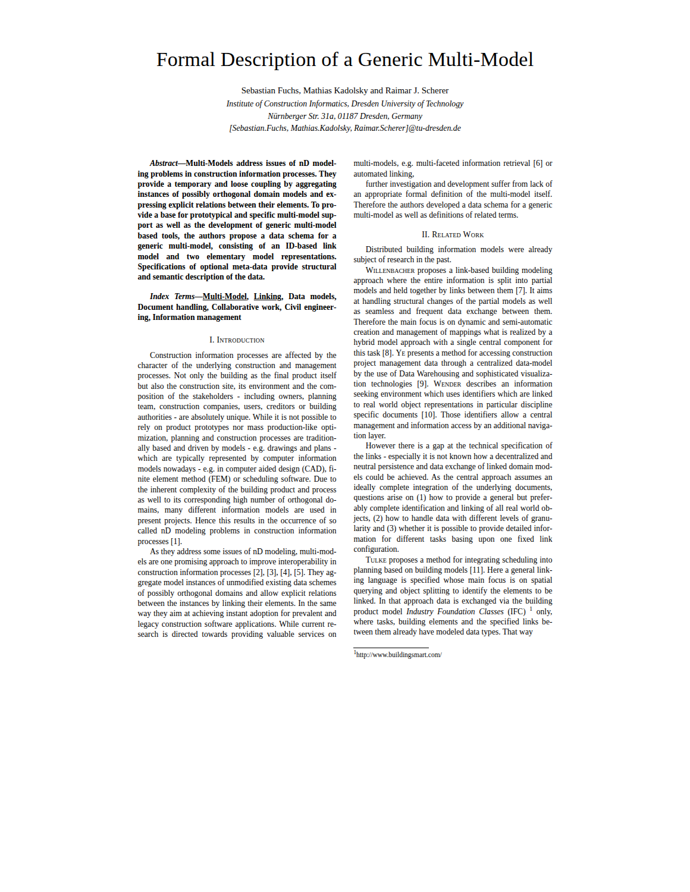Formal Description of a Generic Multi-Model
Sebastian Fuchs, Mathias Kadolsky and Raimar J. Scherer
Institute of Construction Informatics, Dresden University of Technology
Nürnberger Str. 31a, 01187 Dresden, Germany
[Sebastian.Fuchs, Mathias.Kadolsky, Raimar.Scherer]@tu-dresden.de
Abstract—Multi-Models address issues of nD modeling problems in construction information processes. They provide a temporary and loose coupling by aggregating instances of possibly orthogonal domain models and expressing explicit relations between their elements. To provide a base for prototypical and specific multi-model support as well as the development of generic multi-model based tools, the authors propose a data schema for a generic multi-model, consisting of an ID-based link model and two elementary model representations. Specifications of optional meta-data provide structural and semantic description of the data.
Index Terms—Multi-Model, Linking, Data models, Document handling, Collaborative work, Civil engineering, Information management
I. Introduction
Construction information processes are affected by the character of the underlying construction and management processes. Not only the building as the final product itself but also the construction site, its environment and the composition of the stakeholders - including owners, planning team, construction companies, users, creditors or building authorities - are absolutely unique. While it is not possible to rely on product prototypes nor mass production-like optimization, planning and construction processes are traditionally based and driven by models - e.g. drawings and plans - which are typically represented by computer information models nowadays - e.g. in computer aided design (CAD), finite element method (FEM) or scheduling software. Due to the inherent complexity of the building product and process as well to its corresponding high number of orthogonal domains, many different information models are used in present projects. Hence this results in the occurrence of so called nD modeling problems in construction information processes [1].
As they address some issues of nD modeling, multi-models are one promising approach to improve interoperability in construction information processes [2], [3], [4], [5]. They aggregate model instances of unmodified existing data schemes of possibly orthogonal domains and allow explicit relations between the instances by linking their elements. In the same way they aim at achieving instant adoption for prevalent and legacy construction software applications. While current research is directed towards providing valuable services on multi-models, e.g. multi-faceted information retrieval [6] or automated linking,
further investigation and development suffer from lack of an appropriate formal definition of the multi-model itself. Therefore the authors developed a data schema for a generic multi-model as well as definitions of related terms.
II. Related Work
Distributed building information models were already subject of research in the past.
Willenbacher proposes a link-based building modeling approach where the entire information is split into partial models and held together by links between them [7]. It aims at handling structural changes of the partial models as well as seamless and frequent data exchange between them. Therefore the main focus is on dynamic and semi-automatic creation and management of mappings what is realized by a hybrid model approach with a single central component for this task [8]. Ye presents a method for accessing construction project management data through a centralized data-model by the use of Data Warehousing and sophisticated visualization technologies [9]. Wender describes an information seeking environment which uses identifiers which are linked to real world object representations in particular discipline specific documents [10]. Those identifiers allow a central management and information access by an additional navigation layer.
However there is a gap at the technical specification of the links - especially it is not known how a decentralized and neutral persistence and data exchange of linked domain models could be achieved. As the central approach assumes an ideally complete integration of the underlying documents, questions arise on (1) how to provide a general but preferably complete identification and linking of all real world objects, (2) how to handle data with different levels of granularity and (3) whether it is possible to provide detailed information for different tasks basing upon one fixed link configuration.
Tulke proposes a method for integrating scheduling into planning based on building models [11]. Here a general linking language is specified whose main focus is on spatial querying and object splitting to identify the elements to be linked. In that approach data is exchanged via the building product model Industry Foundation Classes (IFC) 1 only, where tasks, building elements and the specified links between them already have modeled data types. That way
1http://www.buildingsmart.com/